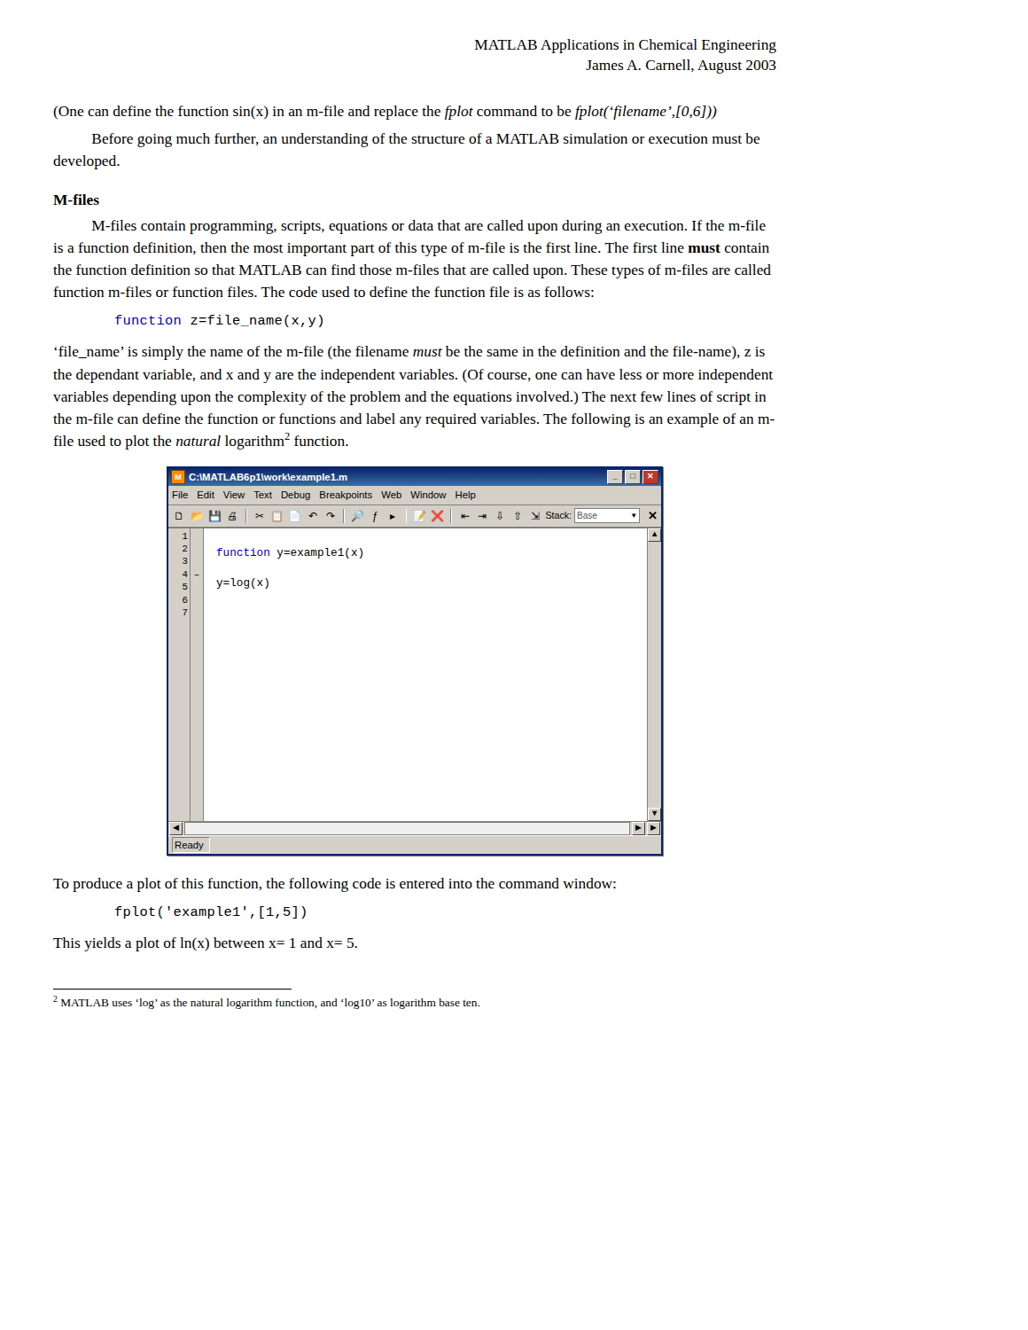MATLAB Applications in Chemical Engineering James A. Carnell, August 2003
(One can define the function sin(x) in an m-file and replace the fplot command to be fplot(‘filename’,[0,6]))
Before going much further, an understanding of the structure of a MATLAB simulation or execution must be developed.
M-files
M-files contain programming, scripts, equations or data that are called upon during an execution. If the m-file is a function definition, then the most important part of this type of m-file is the first line. The first line must contain the function definition so that MATLAB can find those m-files that are called upon. These types of m-files are called function m-files or function files. The code used to define the function file is as follows:
function z=file_name(x,y)
‘file_name’ is simply the name of the m-file (the filename must be the same in the definition and the file-name), z is the dependant variable, and x and y are the independent variables. (Of course, one can have less or more independent variables depending upon the complexity of the problem and the equations involved.) The next few lines of script in the m-file can define the function or functions and label any required variables. The following is an example of an m-file used to plot the natural logarithm2 function.
M C:\MATLAB6p1\work\example1.m _□✕
File Edit View Text Debug Breakpoints Web Window Help
🗋 📂 💾 🖨 ✂ 📋 📄 ↶ ↷ 🔎 ƒ ▸ 📝 ❌ ⇤ ⇥ ⇩ ⇧ ⇲ Stack: Base ✕
1
2
3
4
5
6
7
–
function y=example1(x)
y=log(x)
▲ ▼
◀ ▶ ▶
Ready
To produce a plot of this function, the following code is entered into the command window:
fplot('example1',[1,5])
This yields a plot of ln(x) between x= 1 and x= 5.
2 MATLAB uses ‘log’ as the natural logarithm function, and ‘log10’ as logarithm base ten.